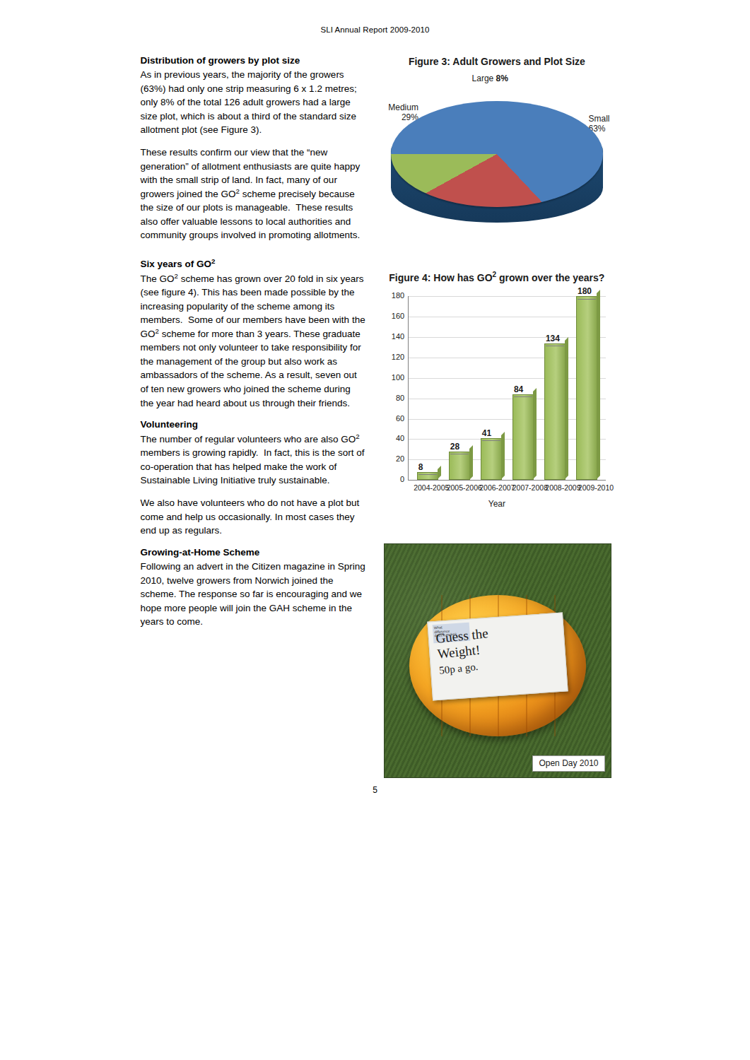SLI Annual Report 2009-2010
Distribution of growers by plot size
As in previous years, the majority of the growers (63%) had only one strip measuring 6 x 1.2 metres; only 8% of the total 126 adult growers had a large size plot, which is about a third of the standard size allotment plot (see Figure 3).
These results confirm our view that the “new generation” of allotment enthusiasts are quite happy with the small strip of land. In fact, many of our growers joined the GO2 scheme precisely because the size of our plots is manageable. These results also offer valuable lessons to local authorities and community groups involved in promoting allotments.
Six years of GO2
The GO2 scheme has grown over 20 fold in six years (see figure 4). This has been made possible by the increasing popularity of the scheme among its members. Some of our members have been with the GO2 scheme for more than 3 years. These graduate members not only volunteer to take responsibility for the management of the group but also work as ambassadors of the scheme. As a result, seven out of ten new growers who joined the scheme during the year had heard about us through their friends.
Volunteering
The number of regular volunteers who are also GO2 members is growing rapidly. In fact, this is the sort of co-operation that has helped make the work of Sustainable Living Initiative truly sustainable.
We also have volunteers who do not have a plot but come and help us occasionally. In most cases they end up as regulars.
Growing-at-Home Scheme
Following an advert in the Citizen magazine in Spring 2010, twelve growers from Norwich joined the scheme. The response so far is encouraging and we hope more people will join the GAH scheme in the years to come.
Figure 3: Adult Growers and Plot Size
Large 8%
Medium
29%
Small
63%
Figure 4: How has GO2 grown over the years?
180
160
140
120
100
80
60
40
20
0
8
28
41
84
134
180
2004-2005 2005-2006 2006-2007 2007-2008 2008-2009 2009-2010
Year
What
difference
does it make?
Guess the
Weight!
50p a go.
Open Day 2010
5